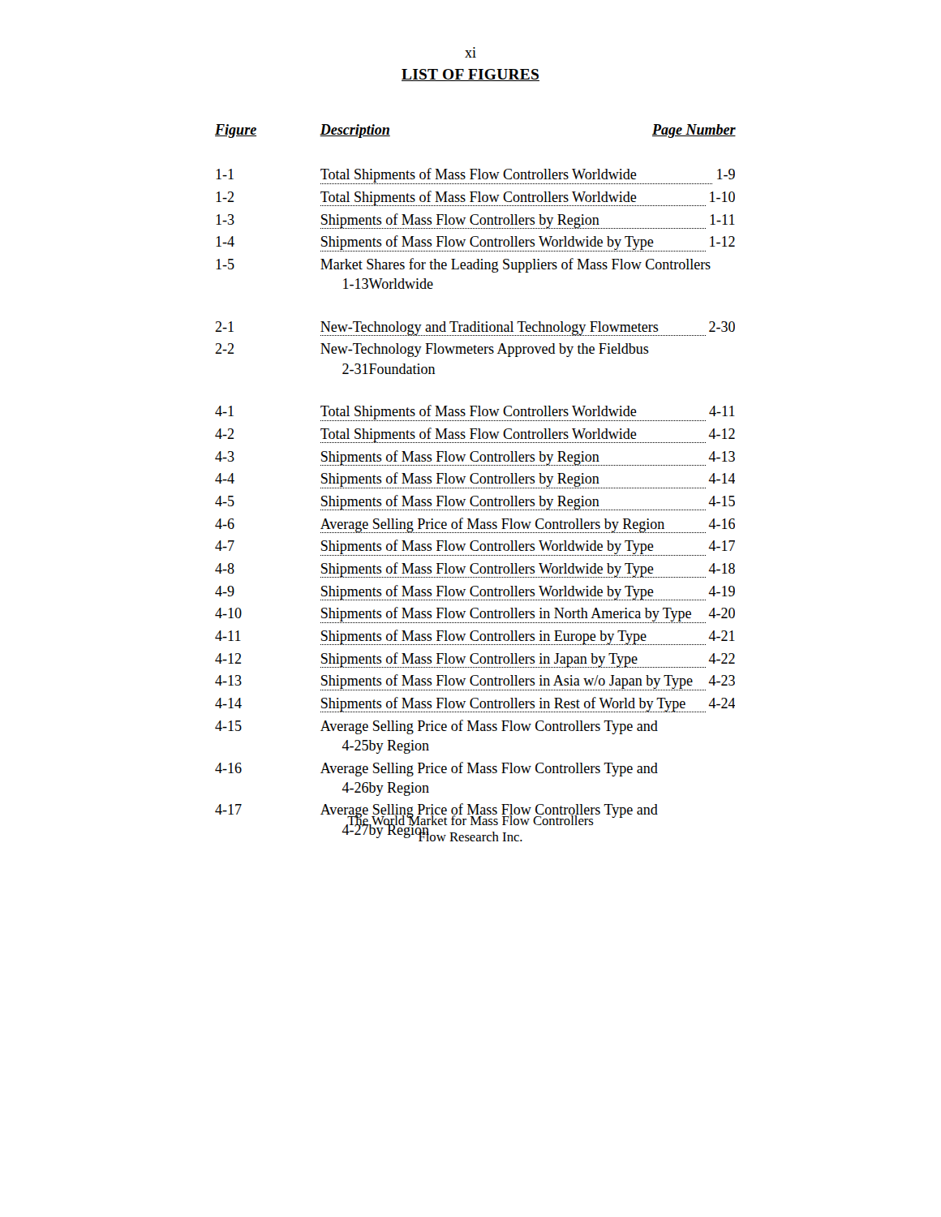xi
LIST OF FIGURES
| Figure | Description | Page Number |
| 1-1 | 1-9 Total Shipments of Mass Flow Controllers Worldwide |
| 1-2 | 1-10 Total Shipments of Mass Flow Controllers Worldwide |
| 1-3 | 1-11 Shipments of Mass Flow Controllers by Region |
| 1-4 | 1-12 Shipments of Mass Flow Controllers Worldwide by Type |
| 1-5 | Market Shares for the Leading Suppliers of Mass Flow Controllers 1-13 Worldwide |
| 2-1 | 2-30 New-Technology and Traditional Technology Flowmeters |
| 2-2 | New-Technology Flowmeters Approved by the Fieldbus 2-31 Foundation |
| 4-1 | 4-11 Total Shipments of Mass Flow Controllers Worldwide |
| 4-2 | 4-12 Total Shipments of Mass Flow Controllers Worldwide |
| 4-3 | 4-13 Shipments of Mass Flow Controllers by Region |
| 4-4 | 4-14 Shipments of Mass Flow Controllers by Region |
| 4-5 | 4-15 Shipments of Mass Flow Controllers by Region |
| 4-6 | 4-16 Average Selling Price of Mass Flow Controllers by Region |
| 4-7 | 4-17 Shipments of Mass Flow Controllers Worldwide by Type |
| 4-8 | 4-18 Shipments of Mass Flow Controllers Worldwide by Type |
| 4-9 | 4-19 Shipments of Mass Flow Controllers Worldwide by Type |
| 4-10 | 4-20 Shipments of Mass Flow Controllers in North America by Type |
| 4-11 | 4-21 Shipments of Mass Flow Controllers in Europe by Type |
| 4-12 | 4-22 Shipments of Mass Flow Controllers in Japan by Type |
| 4-13 | 4-23 Shipments of Mass Flow Controllers in Asia w/o Japan by Type |
| 4-14 | 4-24 Shipments of Mass Flow Controllers in Rest of World by Type |
| 4-15 | Average Selling Price of Mass Flow Controllers Type and 4-25 by Region |
| 4-16 | Average Selling Price of Mass Flow Controllers Type and 4-26 by Region |
| 4-17 | Average Selling Price of Mass Flow Controllers Type and 4-27 by Region |
The World Market for Mass Flow Controllers
Flow Research Inc.